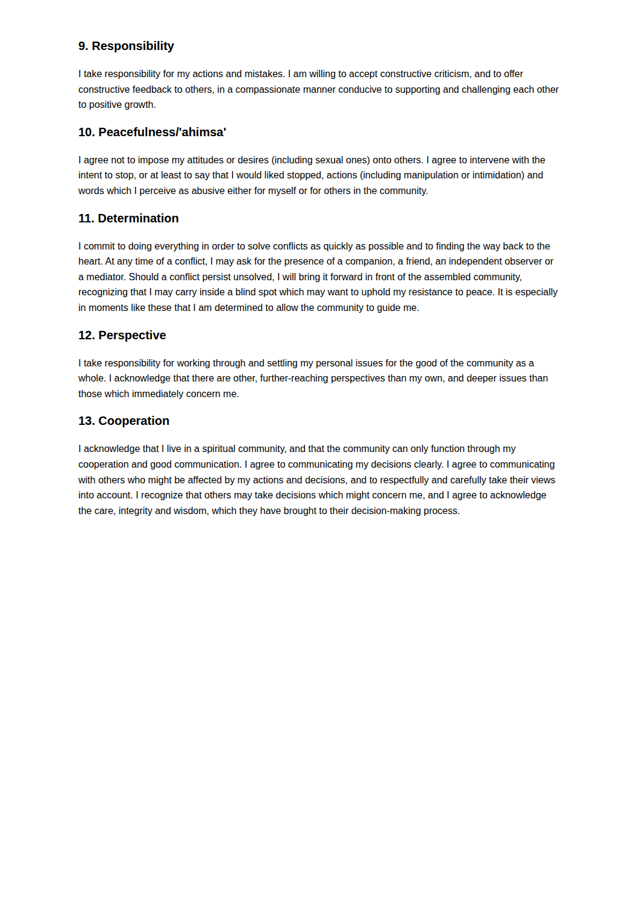9. Responsibility
I take responsibility for my actions and mistakes. I am willing to accept constructive criticism, and to offer constructive feedback to others, in a compassionate manner conducive to supporting and challenging each other to positive growth.
10. Peacefulness/'ahimsa'
I agree not to impose my attitudes or desires (including sexual ones) onto others. I agree to intervene with the intent to stop, or at least to say that I would liked stopped, actions (including manipulation or intimidation) and words which I perceive as abusive either for myself or for others in the community.
11. Determination
I commit to doing everything in order to solve conflicts as quickly as possible and to finding the way back to the heart. At any time of a conflict, I may ask for the presence of a companion, a friend, an independent observer or a mediator. Should a conflict persist unsolved, I will bring it forward in front of the assembled community, recognizing that I may carry inside a blind spot which may want to uphold my resistance to peace. It is especially in moments like these that I am determined to allow the community to guide me.
12. Perspective
I take responsibility for working through and settling my personal issues for the good of the community as a whole. I acknowledge that there are other, further-reaching perspectives than my own, and deeper issues than those which immediately concern me.
13. Cooperation
I acknowledge that I live in a spiritual community, and that the community can only function through my cooperation and good communication. I agree to communicating my decisions clearly. I agree to communicating with others who might be affected by my actions and decisions, and to respectfully and carefully take their views into account. I recognize that others may take decisions which might concern me, and I agree to acknowledge the care, integrity and wisdom, which they have brought to their decision-making process.